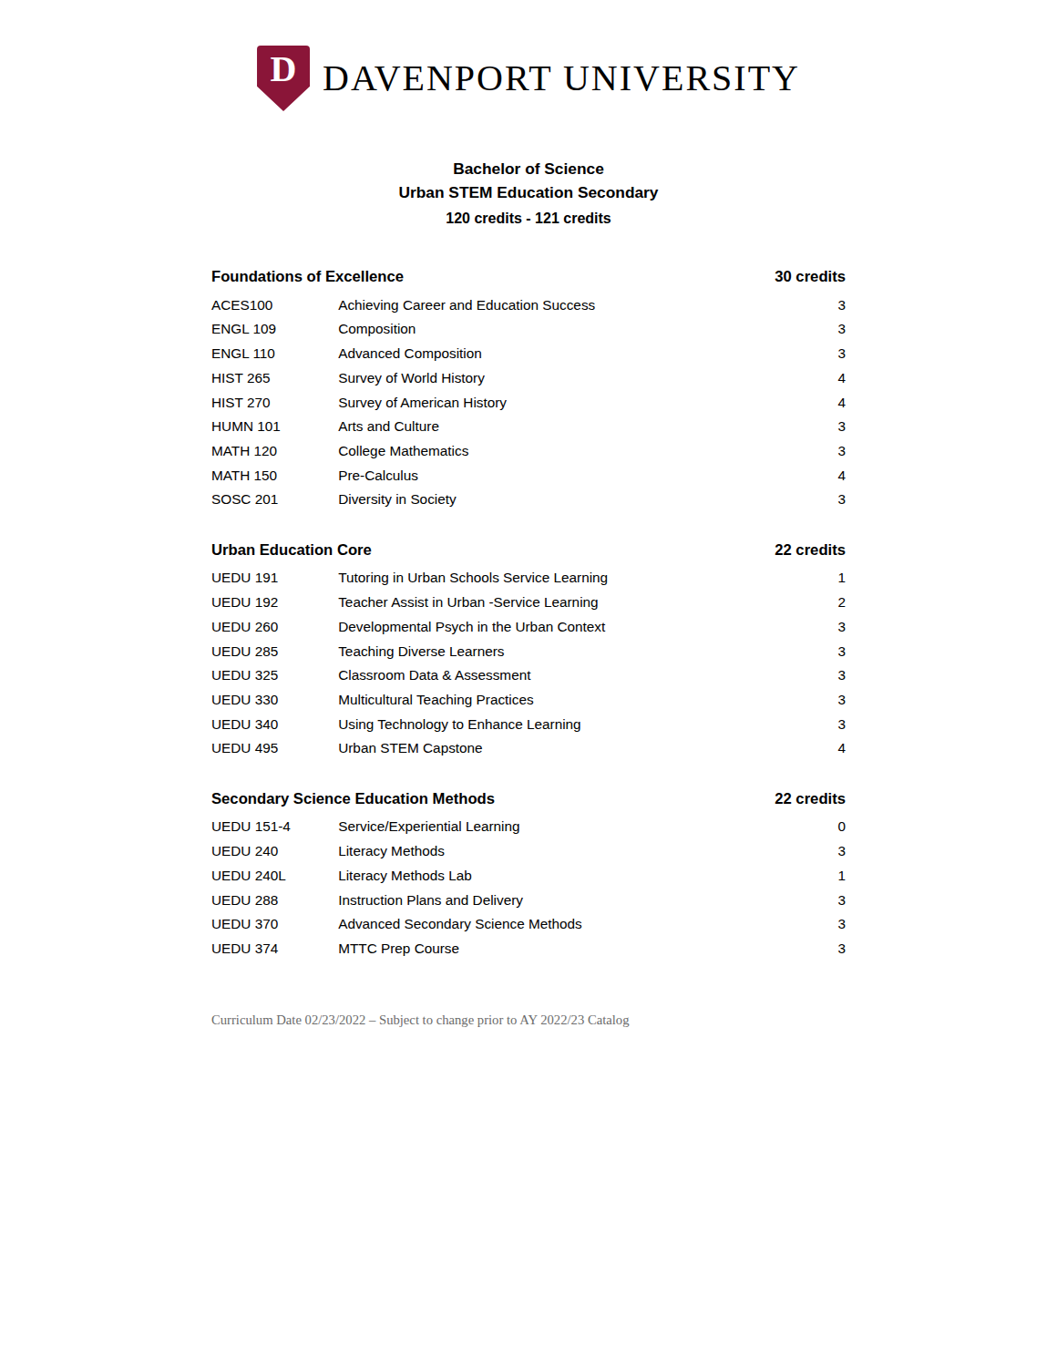DAVENPORT UNIVERSITY
Bachelor of Science
Urban STEM Education Secondary
120 credits - 121 credits
| Foundations of Excellence | 30 credits |
| ACES100 | Achieving Career and Education Success | 3 |
| ENGL 109 | Composition | 3 |
| ENGL 110 | Advanced Composition | 3 |
| HIST 265 | Survey of World History | 4 |
| HIST 270 | Survey of American History | 4 |
| HUMN 101 | Arts and Culture | 3 |
| MATH 120 | College Mathematics | 3 |
| MATH 150 | Pre-Calculus | 4 |
| SOSC 201 | Diversity in Society | 3 |
| Urban Education Core | 22 credits |
| UEDU 191 | Tutoring in Urban Schools Service Learning | 1 |
| UEDU 192 | Teacher Assist in Urban -Service Learning | 2 |
| UEDU 260 | Developmental Psych in the Urban Context | 3 |
| UEDU 285 | Teaching Diverse Learners | 3 |
| UEDU 325 | Classroom Data & Assessment | 3 |
| UEDU 330 | Multicultural Teaching Practices | 3 |
| UEDU 340 | Using Technology to Enhance Learning | 3 |
| UEDU 495 | Urban STEM Capstone | 4 |
| Secondary Science Education Methods | 22 credits |
| UEDU 151-4 | Service/Experiential Learning | 0 |
| UEDU 240 | Literacy Methods | 3 |
| UEDU 240L | Literacy Methods Lab | 1 |
| UEDU 288 | Instruction Plans and Delivery | 3 |
| UEDU 370 | Advanced Secondary Science Methods | 3 |
| UEDU 374 | MTTC Prep Course | 3 |
Curriculum Date 02/23/2022 – Subject to change prior to AY 2022/23 Catalog